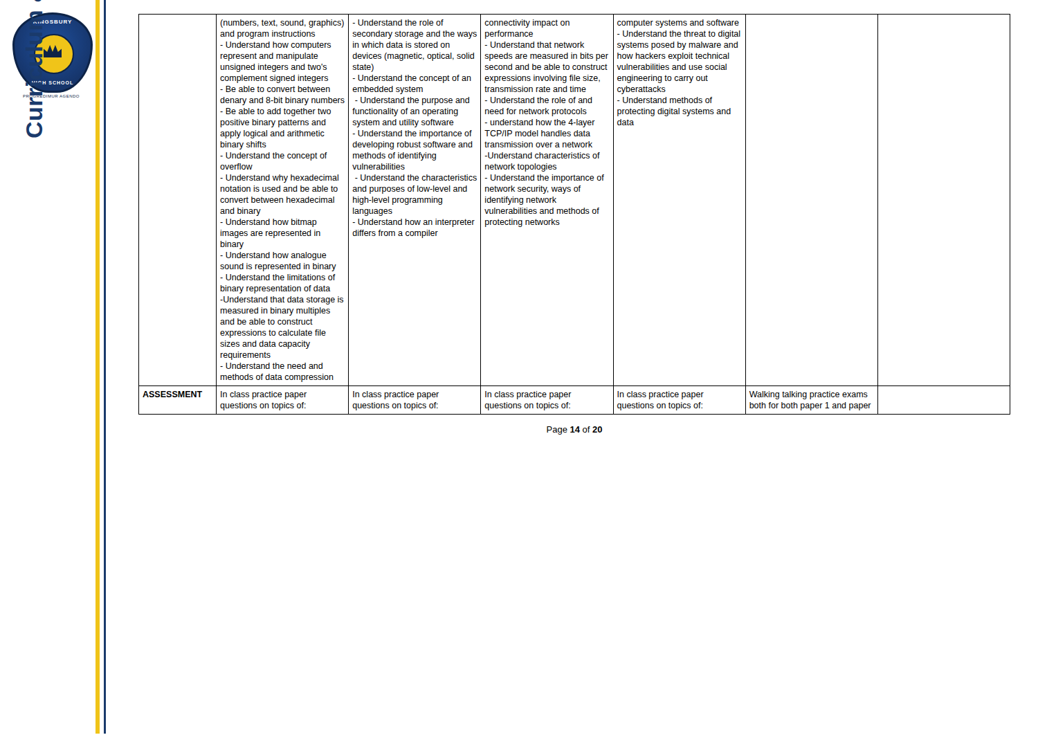PROGREDIMUR AGENDO
Curriculum & Assessment Map
| | (numbers, text, sound, graphics) and program instructions - Understand how computers represent and manipulate unsigned integers and two's complement signed integers - Be able to convert between denary and 8-bit binary numbers - Be able to add together two positive binary patterns and apply logical and arithmetic binary shifts - Understand the concept of overflow - Understand why hexadecimal notation is used and be able to convert between hexadecimal and binary - Understand how bitmap images are represented in binary - Understand how analogue sound is represented in binary - Understand the limitations of binary representation of data -Understand that data storage is measured in binary multiples and be able to construct expressions to calculate file sizes and data capacity requirements - Understand the need and methods of data compression | - Understand the role of secondary storage and the ways in which data is stored on devices (magnetic, optical, solid state) - Understand the concept of an embedded system - Understand the purpose and functionality of an operating system and utility software - Understand the importance of developing robust software and methods of identifying vulnerabilities - Understand the characteristics and purposes of low-level and high-level programming languages - Understand how an interpreter differs from a compiler | connectivity impact on performance - Understand that network speeds are measured in bits per second and be able to construct expressions involving file size, transmission rate and time - Understand the role of and need for network protocols - understand how the 4-layer TCP/IP model handles data transmission over a network -Understand characteristics of network topologies - Understand the importance of network security, ways of identifying network vulnerabilities and methods of protecting networks | computer systems and software - Understand the threat to digital systems posed by malware and how hackers exploit technical vulnerabilities and use social engineering to carry out cyberattacks - Understand methods of protecting digital systems and data | | |
| ASSESSMENT | In class practice paper questions on topics of: | In class practice paper questions on topics of: | In class practice paper questions on topics of: | In class practice paper questions on topics of: | Walking talking practice exams both for both paper 1 and paper | |
Page 14 of 20